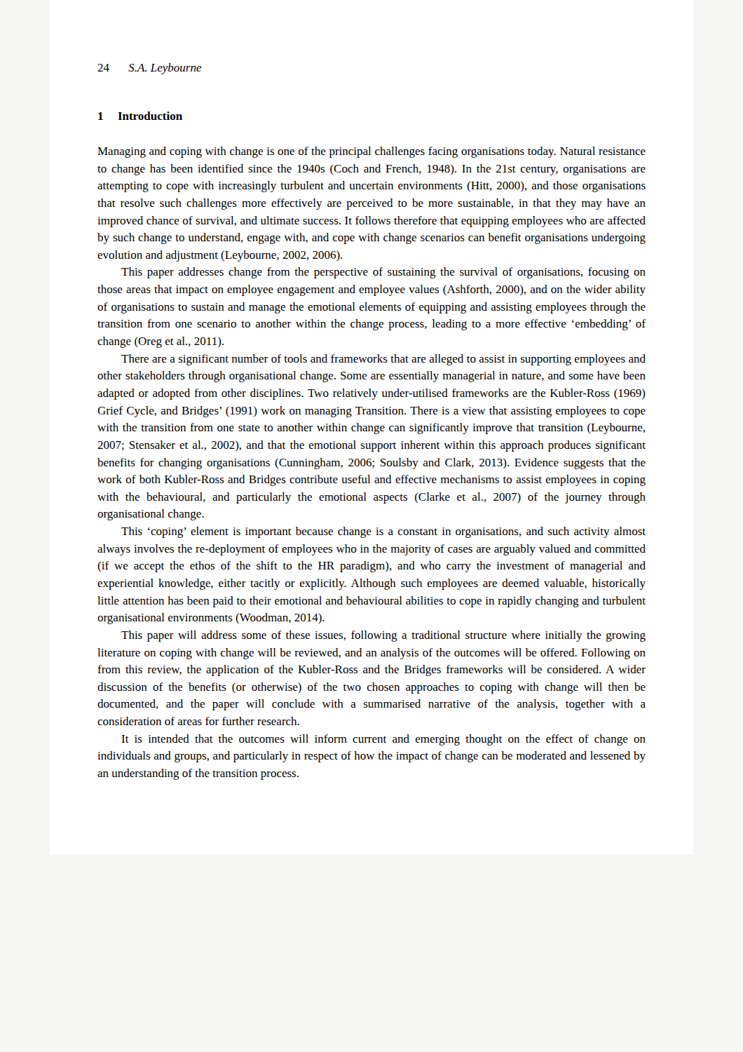24 S.A. Leybourne
1 Introduction
Managing and coping with change is one of the principal challenges facing organisations today. Natural resistance to change has been identified since the 1940s (Coch and French, 1948). In the 21st century, organisations are attempting to cope with increasingly turbulent and uncertain environments (Hitt, 2000), and those organisations that resolve such challenges more effectively are perceived to be more sustainable, in that they may have an improved chance of survival, and ultimate success. It follows therefore that equipping employees who are affected by such change to understand, engage with, and cope with change scenarios can benefit organisations undergoing evolution and adjustment (Leybourne, 2002, 2006).
This paper addresses change from the perspective of sustaining the survival of organisations, focusing on those areas that impact on employee engagement and employee values (Ashforth, 2000), and on the wider ability of organisations to sustain and manage the emotional elements of equipping and assisting employees through the transition from one scenario to another within the change process, leading to a more effective ‘embedding’ of change (Oreg et al., 2011).
There are a significant number of tools and frameworks that are alleged to assist in supporting employees and other stakeholders through organisational change. Some are essentially managerial in nature, and some have been adapted or adopted from other disciplines. Two relatively under-utilised frameworks are the Kubler-Ross (1969) Grief Cycle, and Bridges’ (1991) work on managing Transition. There is a view that assisting employees to cope with the transition from one state to another within change can significantly improve that transition (Leybourne, 2007; Stensaker et al., 2002), and that the emotional support inherent within this approach produces significant benefits for changing organisations (Cunningham, 2006; Soulsby and Clark, 2013). Evidence suggests that the work of both Kubler-Ross and Bridges contribute useful and effective mechanisms to assist employees in coping with the behavioural, and particularly the emotional aspects (Clarke et al., 2007) of the journey through organisational change.
This ‘coping’ element is important because change is a constant in organisations, and such activity almost always involves the re-deployment of employees who in the majority of cases are arguably valued and committed (if we accept the ethos of the shift to the HR paradigm), and who carry the investment of managerial and experiential knowledge, either tacitly or explicitly. Although such employees are deemed valuable, historically little attention has been paid to their emotional and behavioural abilities to cope in rapidly changing and turbulent organisational environments (Woodman, 2014).
This paper will address some of these issues, following a traditional structure where initially the growing literature on coping with change will be reviewed, and an analysis of the outcomes will be offered. Following on from this review, the application of the Kubler-Ross and the Bridges frameworks will be considered. A wider discussion of the benefits (or otherwise) of the two chosen approaches to coping with change will then be documented, and the paper will conclude with a summarised narrative of the analysis, together with a consideration of areas for further research.
It is intended that the outcomes will inform current and emerging thought on the effect of change on individuals and groups, and particularly in respect of how the impact of change can be moderated and lessened by an understanding of the transition process.